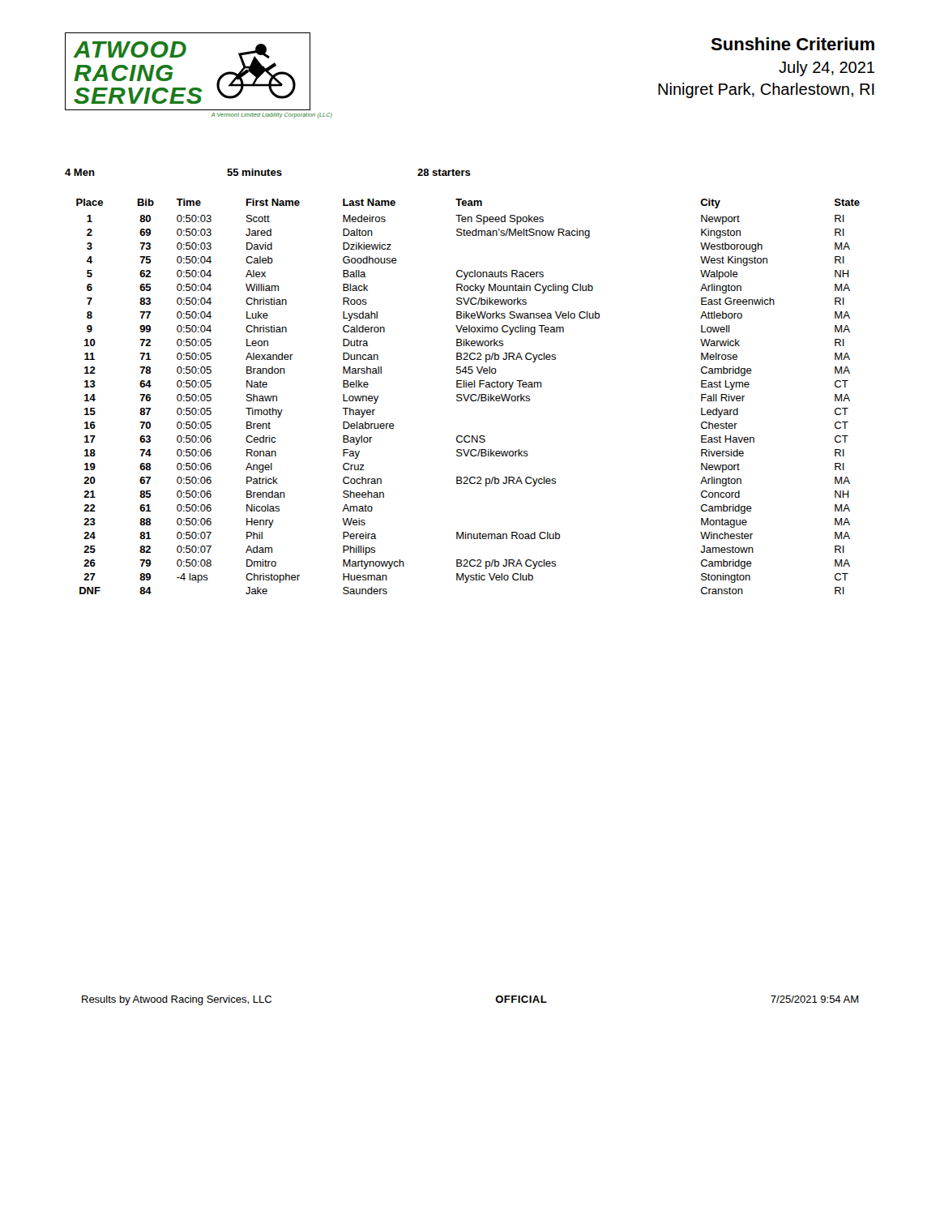ATWOOD RACING SERVICES
A Vermont Limited Liability Corporation (LLC)
Sunshine Criterium
July 24, 2021
Ninigret Park, Charlestown, RI
4 Men
55 minutes
28 starters
| Place | Bib | Time | First Name | Last Name | Team | City | State |
| --- | --- | --- | --- | --- | --- | --- | --- |
| 1 | 80 | 0:50:03 | Scott | Medeiros | Ten Speed Spokes | Newport | RI |
| 2 | 69 | 0:50:03 | Jared | Dalton | Stedman’s/MeltSnow Racing | Kingston | RI |
| 3 | 73 | 0:50:03 | David | Dzikiewicz | | Westborough | MA |
| 4 | 75 | 0:50:04 | Caleb | Goodhouse | | West Kingston | RI |
| 5 | 62 | 0:50:04 | Alex | Balla | Cyclonauts Racers | Walpole | NH |
| 6 | 65 | 0:50:04 | William | Black | Rocky Mountain Cycling Club | Arlington | MA |
| 7 | 83 | 0:50:04 | Christian | Roos | SVC/bikeworks | East Greenwich | RI |
| 8 | 77 | 0:50:04 | Luke | Lysdahl | BikeWorks Swansea Velo Club | Attleboro | MA |
| 9 | 99 | 0:50:04 | Christian | Calderon | Veloximo Cycling Team | Lowell | MA |
| 10 | 72 | 0:50:05 | Leon | Dutra | Bikeworks | Warwick | RI |
| 11 | 71 | 0:50:05 | Alexander | Duncan | B2C2 p/b JRA Cycles | Melrose | MA |
| 12 | 78 | 0:50:05 | Brandon | Marshall | 545 Velo | Cambridge | MA |
| 13 | 64 | 0:50:05 | Nate | Belke | Eliel Factory Team | East Lyme | CT |
| 14 | 76 | 0:50:05 | Shawn | Lowney | SVC/BikeWorks | Fall River | MA |
| 15 | 87 | 0:50:05 | Timothy | Thayer | | Ledyard | CT |
| 16 | 70 | 0:50:05 | Brent | Delabruere | | Chester | CT |
| 17 | 63 | 0:50:06 | Cedric | Baylor | CCNS | East Haven | CT |
| 18 | 74 | 0:50:06 | Ronan | Fay | SVC/Bikeworks | Riverside | RI |
| 19 | 68 | 0:50:06 | Angel | Cruz | | Newport | RI |
| 20 | 67 | 0:50:06 | Patrick | Cochran | B2C2 p/b JRA Cycles | Arlington | MA |
| 21 | 85 | 0:50:06 | Brendan | Sheehan | | Concord | NH |
| 22 | 61 | 0:50:06 | Nicolas | Amato | | Cambridge | MA |
| 23 | 88 | 0:50:06 | Henry | Weis | | Montague | MA |
| 24 | 81 | 0:50:07 | Phil | Pereira | Minuteman Road Club | Winchester | MA |
| 25 | 82 | 0:50:07 | Adam | Phillips | | Jamestown | RI |
| 26 | 79 | 0:50:08 | Dmitro | Martynowych | B2C2 p/b JRA Cycles | Cambridge | MA |
| 27 | 89 | -4 laps | Christopher | Huesman | Mystic Velo Club | Stonington | CT |
| DNF | 84 | | Jake | Saunders | | Cranston | RI |
Results by Atwood Racing Services, LLC
OFFICIAL
7/25/2021 9:54 AM